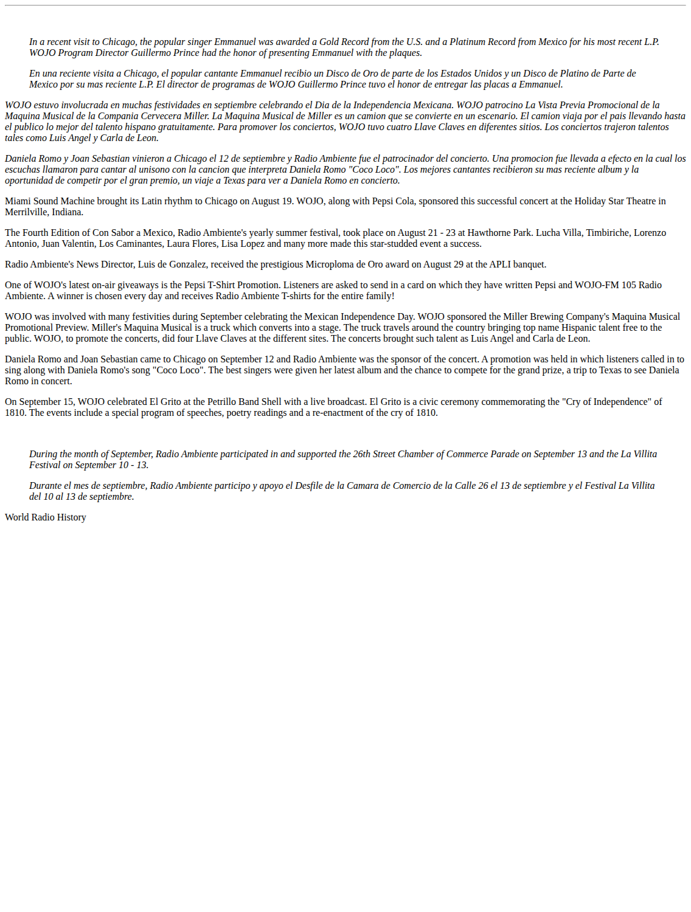In a recent visit to Chicago, the popular singer Emmanuel was awarded a Gold Record from the U.S. and a Platinum Record from Mexico for his most recent L.P. WOJO Program Director Guillermo Prince had the honor of presenting Emmanuel with the plaques.
En una reciente visita a Chicago, el popular cantante Emmanuel recibio un Disco de Oro de parte de los Estados Unidos y un Disco de Platino de Parte de Mexico por su mas reciente L.P. El director de programas de WOJO Guillermo Prince tuvo el honor de entregar las placas a Emmanuel.
WOJO estuvo involucrada en muchas festividades en septiembre celebrando el Dia de la Independencia Mexicana. WOJO patrocino La Vista Previa Promocional de la Maquina Musical de la Compania Cervecera Miller. La Maquina Musical de Miller es un camion que se convierte en un escenario. El camion viaja por el pais llevando hasta el publico lo mejor del talento hispano gratuitamente. Para promover los conciertos, WOJO tuvo cuatro Llave Claves en diferentes sitios. Los conciertos trajeron talentos tales como Luis Angel y Carla de Leon.
Daniela Romo y Joan Sebastian vinieron a Chicago el 12 de septiembre y Radio Ambiente fue el patrocinador del concierto. Una promocion fue llevada a efecto en la cual los escuchas llamaron para cantar al unisono con la cancion que interpreta Daniela Romo "Coco Loco". Los mejores cantantes recibieron su mas reciente album y la oportunidad de competir por el gran premio, un viaje a Texas para ver a Daniela Romo en concierto.
Miami Sound Machine brought its Latin rhythm to Chicago on August 19. WOJO, along with Pepsi Cola, sponsored this successful concert at the Holiday Star Theatre in Merrilville, Indiana.
The Fourth Edition of Con Sabor a Mexico, Radio Ambiente's yearly summer festival, took place on August 21 - 23 at Hawthorne Park. Lucha Villa, Timbiriche, Lorenzo Antonio, Juan Valentin, Los Caminantes, Laura Flores, Lisa Lopez and many more made this star-studded event a success.
Radio Ambiente's News Director, Luis de Gonzalez, received the prestigious Microploma de Oro award on August 29 at the APLI banquet.
One of WOJO's latest on-air giveaways is the Pepsi T-Shirt Promotion. Listeners are asked to send in a card on which they have written Pepsi and WOJO-FM 105 Radio Ambiente. A winner is chosen every day and receives Radio Ambiente T-shirts for the entire family!
WOJO was involved with many festivities during September celebrating the Mexican Independence Day. WOJO sponsored the Miller Brewing Company's Maquina Musical Promotional Preview. Miller's Maquina Musical is a truck which converts into a stage. The truck travels around the country bringing top name Hispanic talent free to the public. WOJO, to promote the concerts, did four Llave Claves at the different sites. The concerts brought such talent as Luis Angel and Carla de Leon.
Daniela Romo and Joan Sebastian came to Chicago on September 12 and Radio Ambiente was the sponsor of the concert. A promotion was held in which listeners called in to sing along with Daniela Romo's song "Coco Loco". The best singers were given her latest album and the chance to compete for the grand prize, a trip to Texas to see Daniela Romo in concert.
On September 15, WOJO celebrated El Grito at the Petrillo Band Shell with a live broadcast. El Grito is a civic ceremony commemorating the "Cry of Independence" of 1810. The events include a special program of speeches, poetry readings and a re-enactment of the cry of 1810.
During the month of September, Radio Ambiente participated in and supported the 26th Street Chamber of Commerce Parade on September 13 and the La Villita Festival on September 10 - 13.
Durante el mes de septiembre, Radio Ambiente participo y apoyo el Desfile de la Camara de Comercio de la Calle 26 el 13 de septiembre y el Festival La Villita del 10 al 13 de septiembre.
World Radio History